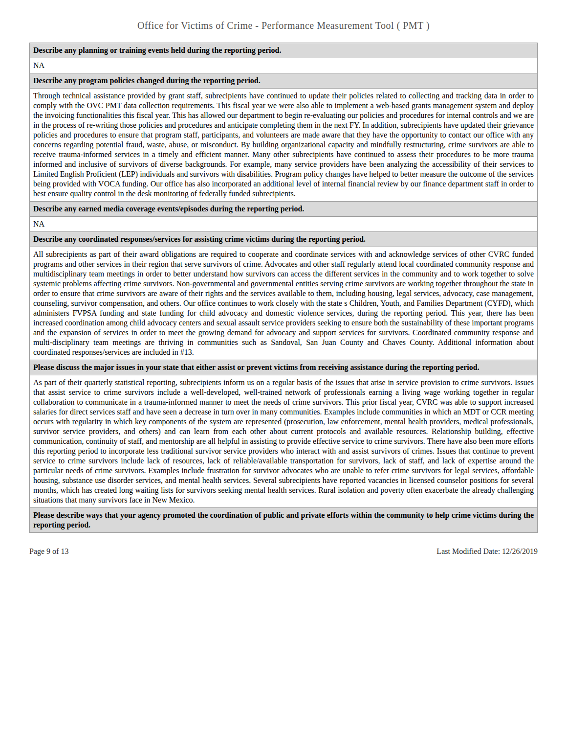Office for Victims of Crime - Performance Measurement Tool ( PMT )
| Describe any planning or training events held during the reporting period. |
| NA |
| Describe any program policies changed during the reporting period. |
| Through technical assistance provided by grant staff, subrecipients have continued to update their policies related to collecting and tracking data in order to comply with the OVC PMT data collection requirements. This fiscal year we were also able to implement a web-based grants management system and deploy the invoicing functionalities this fiscal year. This has allowed our department to begin re-evaluating our policies and procedures for internal controls and we are in the process of re-writing those policies and procedures and anticipate completing them in the next FY. In addition, subrecipients have updated their grievance policies and procedures to ensure that program staff, participants, and volunteers are made aware that they have the opportunity to contact our office with any concerns regarding potential fraud, waste, abuse, or misconduct. By building organizational capacity and mindfully restructuring, crime survivors are able to receive trauma-informed services in a timely and efficient manner. Many other subrecipients have continued to assess their procedures to be more trauma informed and inclusive of survivors of diverse backgrounds. For example, many service providers have been analyzing the accessibility of their services to Limited English Proficient (LEP) individuals and survivors with disabilities. Program policy changes have helped to better measure the outcome of the services being provided with VOCA funding. Our office has also incorporated an additional level of internal financial review by our finance department staff in order to best ensure quality control in the desk monitoring of federally funded subrecipients. |
| Describe any earned media coverage events/episodes during the reporting period. |
| NA |
| Describe any coordinated responses/services for assisting crime victims during the reporting period. |
| All subrecipients as part of their award obligations are required to cooperate and coordinate services with and acknowledge services of other CVRC funded programs and other services in their region that serve survivors of crime. Advocates and other staff regularly attend local coordinated community response and multidisciplinary team meetings in order to better understand how survivors can access the different services in the community and to work together to solve systemic problems affecting crime survivors. Non-governmental and governmental entities serving crime survivors are working together throughout the state in order to ensure that crime survivors are aware of their rights and the services available to them, including housing, legal services, advocacy, case management, counseling, survivor compensation, and others. Our office continues to work closely with the state s Children, Youth, and Families Department (CYFD), which administers FVPSA funding and state funding for child advocacy and domestic violence services, during the reporting period. This year, there has been increased coordination among child advocacy centers and sexual assault service providers seeking to ensure both the sustainability of these important programs and the expansion of services in order to meet the growing demand for advocacy and support services for survivors. Coordinated community response and multi-disciplinary team meetings are thriving in communities such as Sandoval, San Juan County and Chaves County. Additional information about coordinated responses/services are included in #13. |
| Please discuss the major issues in your state that either assist or prevent victims from receiving assistance during the reporting period. |
| As part of their quarterly statistical reporting, subrecipients inform us on a regular basis of the issues that arise in service provision to crime survivors. Issues that assist service to crime survivors include a well-developed, well-trained network of professionals earning a living wage working together in regular collaboration to communicate in a trauma-informed manner to meet the needs of crime survivors. This prior fiscal year, CVRC was able to support increased salaries for direct services staff and have seen a decrease in turn over in many communities. Examples include communities in which an MDT or CCR meeting occurs with regularity in which key components of the system are represented (prosecution, law enforcement, mental health providers, medical professionals, survivor service providers, and others) and can learn from each other about current protocols and available resources. Relationship building, effective communication, continuity of staff, and mentorship are all helpful in assisting to provide effective service to crime survivors. There have also been more efforts this reporting period to incorporate less traditional survivor service providers who interact with and assist survivors of crimes. Issues that continue to prevent service to crime survivors include lack of resources, lack of reliable/available transportation for survivors, lack of staff, and lack of expertise around the particular needs of crime survivors. Examples include frustration for survivor advocates who are unable to refer crime survivors for legal services, affordable housing, substance use disorder services, and mental health services. Several subrecipients have reported vacancies in licensed counselor positions for several months, which has created long waiting lists for survivors seeking mental health services. Rural isolation and poverty often exacerbate the already challenging situations that many survivors face in New Mexico. |
| Please describe ways that your agency promoted the coordination of public and private efforts within the community to help crime victims during the reporting period. |
Page 9 of 13
Last Modified Date: 12/26/2019